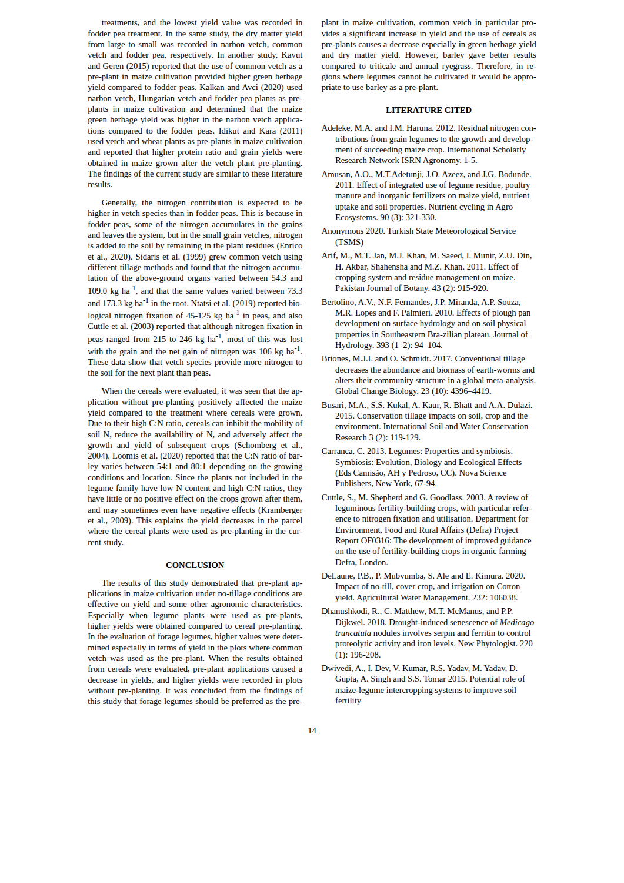treatments, and the lowest yield value was recorded in fodder pea treatment. In the same study, the dry matter yield from large to small was recorded in narbon vetch, common vetch and fodder pea, respectively. In another study, Kavut and Geren (2015) reported that the use of common vetch as a pre-plant in maize cultivation provided higher green herbage yield compared to fodder peas. Kalkan and Avci (2020) used narbon vetch, Hungarian vetch and fodder pea plants as pre-plants in maize cultivation and determined that the maize green herbage yield was higher in the narbon vetch applications compared to the fodder peas. Idikut and Kara (2011) used vetch and wheat plants as pre-plants in maize cultivation and reported that higher protein ratio and grain yields were obtained in maize grown after the vetch plant pre-planting. The findings of the current study are similar to these literature results.
Generally, the nitrogen contribution is expected to be higher in vetch species than in fodder peas. This is because in fodder peas, some of the nitrogen accumulates in the grains and leaves the system, but in the small grain vetches, nitrogen is added to the soil by remaining in the plant residues (Enrico et al., 2020). Sidaris et al. (1999) grew common vetch using different tillage methods and found that the nitrogen accumulation of the above-ground organs varied between 54.3 and 109.0 kg ha-1, and that the same values varied between 73.3 and 173.3 kg ha-1 in the root. Ntatsi et al. (2019) reported biological nitrogen fixation of 45-125 kg ha-1 in peas, and also Cuttle et al. (2003) reported that although nitrogen fixation in peas ranged from 215 to 246 kg ha-1, most of this was lost with the grain and the net gain of nitrogen was 106 kg ha-1. These data show that vetch species provide more nitrogen to the soil for the next plant than peas.
When the cereals were evaluated, it was seen that the application without pre-planting positively affected the maize yield compared to the treatment where cereals were grown. Due to their high C:N ratio, cereals can inhibit the mobility of soil N, reduce the availability of N, and adversely affect the growth and yield of subsequent crops (Schomberg et al., 2004). Loomis et al. (2020) reported that the C:N ratio of barley varies between 54:1 and 80:1 depending on the growing conditions and location. Since the plants not included in the legume family have low N content and high C:N ratios, they have little or no positive effect on the crops grown after them, and may sometimes even have negative effects (Kramberger et al., 2009). This explains the yield decreases in the parcel where the cereal plants were used as pre-planting in the current study.
Conclusion
The results of this study demonstrated that pre-plant applications in maize cultivation under no-tillage conditions are effective on yield and some other agronomic characteristics. Especially when legume plants were used as pre-plants, higher yields were obtained compared to cereal pre-planting. In the evaluation of forage legumes, higher values were determined especially in terms of yield in the plots where common vetch was used as the pre-plant. When the results obtained from cereals were evaluated, pre-plant applications caused a decrease in yields, and higher yields were recorded in plots without pre-planting. It was concluded from the findings of this study that forage legumes should be preferred as the pre-plant in maize cultivation, common vetch in particular provides a significant increase in yield and the use of cereals as pre-plants causes a decrease especially in green herbage yield and dry matter yield. However, barley gave better results compared to triticale and annual ryegrass. Therefore, in regions where legumes cannot be cultivated it would be appropriate to use barley as a pre-plant.
Literature Cited
Adeleke, M.A. and I.M. Haruna. 2012. Residual nitrogen contributions from grain legumes to the growth and development of succeeding maize crop. International Scholarly Research Network ISRN Agronomy. 1-5.
Amusan, A.O., M.T.Adetunji, J.O. Azeez, and J.G. Bodunde. 2011. Effect of integrated use of legume residue, poultry manure and inorganic fertilizers on maize yield, nutrient uptake and soil properties. Nutrient cycling in Agro Ecosystems. 90 (3): 321-330.
Anonymous 2020. Turkish State Meteorological Service (TSMS)
Arif, M., M.T. Jan, M.J. Khan, M. Saeed, I. Munir, Z.U. Din, H. Akbar, Shahensha and M.Z. Khan. 2011. Effect of cropping system and residue management on maize. Pakistan Journal of Botany. 43 (2): 915-920.
Bertolino, A.V., N.F. Fernandes, J.P. Miranda, A.P. Souza, M.R. Lopes and F. Palmieri. 2010. Effects of plough pan development on surface hydrology and on soil physical properties in Southeastern Bra-zilian plateau. Journal of Hydrology. 393 (1–2): 94–104.
Briones, M.J.I. and O. Schmidt. 2017. Conventional tillage decreases the abundance and biomass of earth-worms and alters their community structure in a global meta-analysis. Global Change Biology. 23 (10): 4396–4419.
Busari, M.A., S.S. Kukal, A. Kaur, R. Bhatt and A.A. Dulazi. 2015. Conservation tillage impacts on soil, crop and the environment. International Soil and Water Conservation Research 3 (2): 119-129.
Carranca, C. 2013. Legumes: Properties and symbiosis. Symbiosis: Evolution, Biology and Ecological Effects (Eds Camisão, AH y Pedroso, CC). Nova Science Publishers, New York, 67-94.
Cuttle, S., M. Shepherd and G. Goodlass. 2003. A review of leguminous fertility-building crops, with particular reference to nitrogen fixation and utilisation. Department for Environment, Food and Rural Affairs (Defra) Project Report OF0316: The development of improved guidance on the use of fertility-building crops in organic farming Defra, London.
DeLaune, P.B., P. Mubvumba, S. Ale and E. Kimura. 2020. Impact of no-till, cover crop, and irrigation on Cotton yield. Agricultural Water Management. 232: 106038.
Dhanushkodi, R., C. Matthew, M.T. McManus, and P.P. Dijkwel. 2018. Drought-induced senescence of Medicago truncatula nodules involves serpin and ferritin to control proteolytic activity and iron levels. New Phytologist. 220 (1): 196-208.
Dwivedi, A., I. Dev, V. Kumar, R.S. Yadav, M. Yadav, D. Gupta, A. Singh and S.S. Tomar 2015. Potential role of maize-legume intercropping systems to improve soil fertility
14